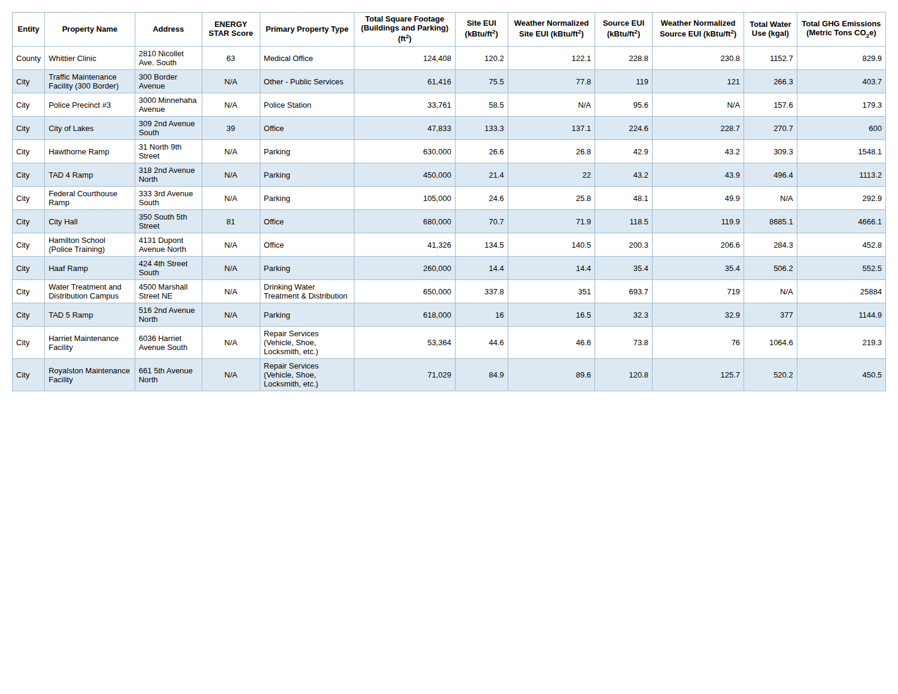| Entity | Property Name | Address | ENERGY STAR Score | Primary Property Type | Total Square Footage (Buildings and Parking) (ft 2 ) | Site EUI (kBtu/ft 2 ) | Weather Normalized Site EUI (kBtu/ft 2 ) | Source EUI (kBtu/ft 2 ) | Weather Normalized Source EUI (kBtu/ft 2 ) | Total Water Use (kgal) | Total GHG Emissions (Metric Tons CO 2 e) |
| --- | --- | --- | --- | --- | --- | --- | --- | --- | --- | --- | --- |
| County | Whittier Clinic | 2810 Nicollet Ave. South | 63 | Medical Office | 124,408 | 120.2 | 122.1 | 228.8 | 230.8 | 1152.7 | 829.9 |
| City | Traffic Maintenance Facility (300 Border) | 300 Border Avenue | N/A | Other - Public Services | 61,416 | 75.5 | 77.8 | 119 | 121 | 266.3 | 403.7 |
| City | Police Precinct #3 | 3000 Minnehaha Avenue | N/A | Police Station | 33,761 | 58.5 | N/A | 95.6 | N/A | 157.6 | 179.3 |
| City | City of Lakes | 309 2nd Avenue South | 39 | Office | 47,833 | 133.3 | 137.1 | 224.6 | 228.7 | 270.7 | 600 |
| City | Hawthorne Ramp | 31 North 9th Street | N/A | Parking | 630,000 | 26.6 | 26.8 | 42.9 | 43.2 | 309.3 | 1548.1 |
| City | TAD 4 Ramp | 318 2nd Avenue North | N/A | Parking | 450,000 | 21.4 | 22 | 43.2 | 43.9 | 496.4 | 1113.2 |
| City | Federal Courthouse Ramp | 333 3rd Avenue South | N/A | Parking | 105,000 | 24.6 | 25.8 | 48.1 | 49.9 | N/A | 292.9 |
| City | City Hall | 350 South 5th Street | 81 | Office | 680,000 | 70.7 | 71.9 | 118.5 | 119.9 | 8685.1 | 4666.1 |
| City | Hamilton School (Police Training) | 4131 Dupont Avenue North | N/A | Office | 41,326 | 134.5 | 140.5 | 200.3 | 206.6 | 284.3 | 452.8 |
| City | Haaf Ramp | 424 4th Street South | N/A | Parking | 260,000 | 14.4 | 14.4 | 35.4 | 35.4 | 506.2 | 552.5 |
| City | Water Treatment and Distribution Campus | 4500 Marshall Street NE | N/A | Drinking Water Treatment & Distribution | 650,000 | 337.8 | 351 | 693.7 | 719 | N/A | 25884 |
| City | TAD 5 Ramp | 516 2nd Avenue North | N/A | Parking | 618,000 | 16 | 16.5 | 32.3 | 32.9 | 377 | 1144.9 |
| City | Harriet Maintenance Facility | 6036 Harriet Avenue South | N/A | Repair Services (Vehicle, Shoe, Locksmith, etc.) | 53,364 | 44.6 | 46.6 | 73.8 | 76 | 1064.6 | 219.3 |
| City | Royalston Maintenance Facility | 661 5th Avenue North | N/A | Repair Services (Vehicle, Shoe, Locksmith, etc.) | 71,029 | 84.9 | 89.6 | 120.8 | 125.7 | 520.2 | 450.5 |